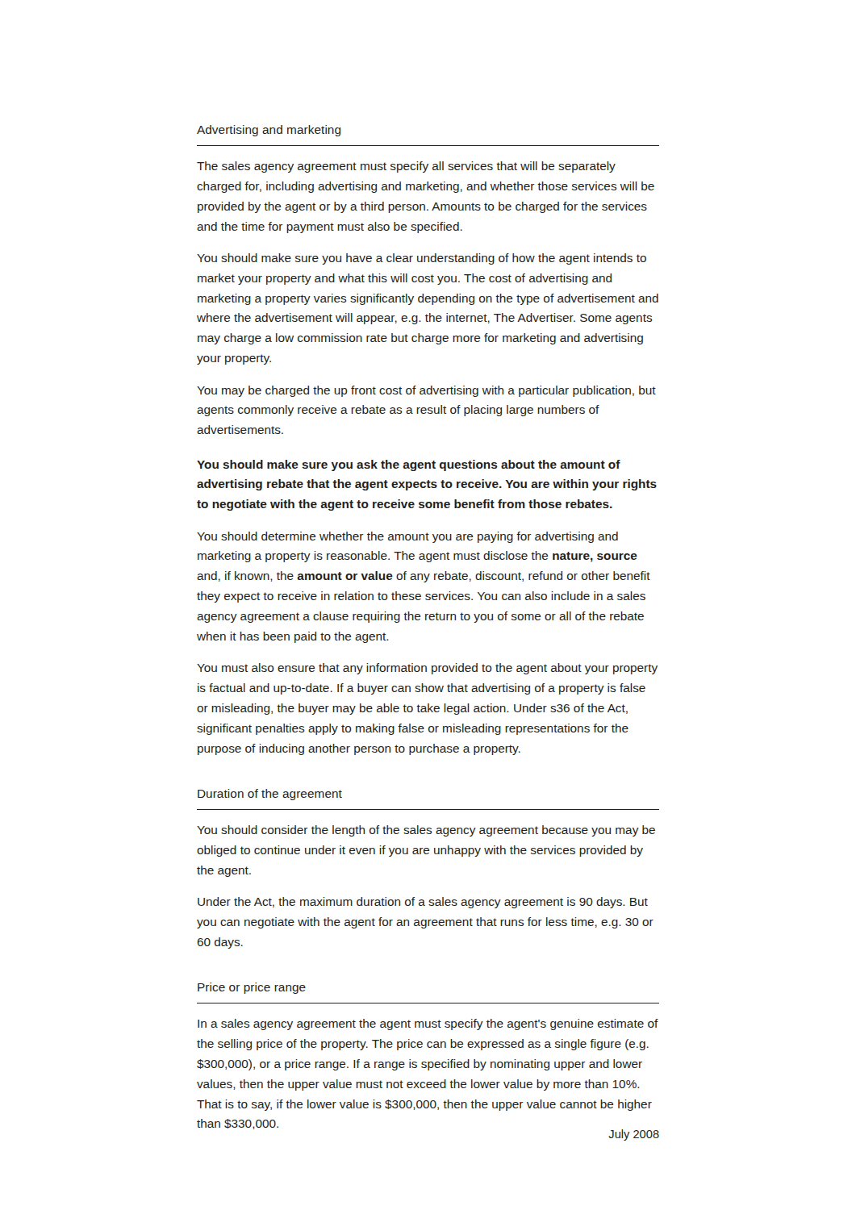Advertising and marketing
The sales agency agreement must specify all services that will be separately charged for, including advertising and marketing, and whether those services will be provided by the agent or by a third person. Amounts to be charged for the services and the time for payment must also be specified.
You should make sure you have a clear understanding of how the agent intends to market your property and what this will cost you. The cost of advertising and marketing a property varies significantly depending on the type of advertisement and where the advertisement will appear, e.g. the internet, The Advertiser. Some agents may charge a low commission rate but charge more for marketing and advertising your property.
You may be charged the up front cost of advertising with a particular publication, but agents commonly receive a rebate as a result of placing large numbers of advertisements.
You should make sure you ask the agent questions about the amount of advertising rebate that the agent expects to receive. You are within your rights to negotiate with the agent to receive some benefit from those rebates.
You should determine whether the amount you are paying for advertising and marketing a property is reasonable. The agent must disclose the nature, source and, if known, the amount or value of any rebate, discount, refund or other benefit they expect to receive in relation to these services. You can also include in a sales agency agreement a clause requiring the return to you of some or all of the rebate when it has been paid to the agent.
You must also ensure that any information provided to the agent about your property is factual and up-to-date. If a buyer can show that advertising of a property is false or misleading, the buyer may be able to take legal action. Under s36 of the Act, significant penalties apply to making false or misleading representations for the purpose of inducing another person to purchase a property.
Duration of the agreement
You should consider the length of the sales agency agreement because you may be obliged to continue under it even if you are unhappy with the services provided by the agent.
Under the Act, the maximum duration of a sales agency agreement is 90 days. But you can negotiate with the agent for an agreement that runs for less time, e.g. 30 or 60 days.
Price or price range
In a sales agency agreement the agent must specify the agent's genuine estimate of the selling price of the property. The price can be expressed as a single figure (e.g. $300,000), or a price range. If a range is specified by nominating upper and lower values, then the upper value must not exceed the lower value by more than 10%. That is to say, if the lower value is $300,000, then the upper value cannot be higher than $330,000.
July 2008